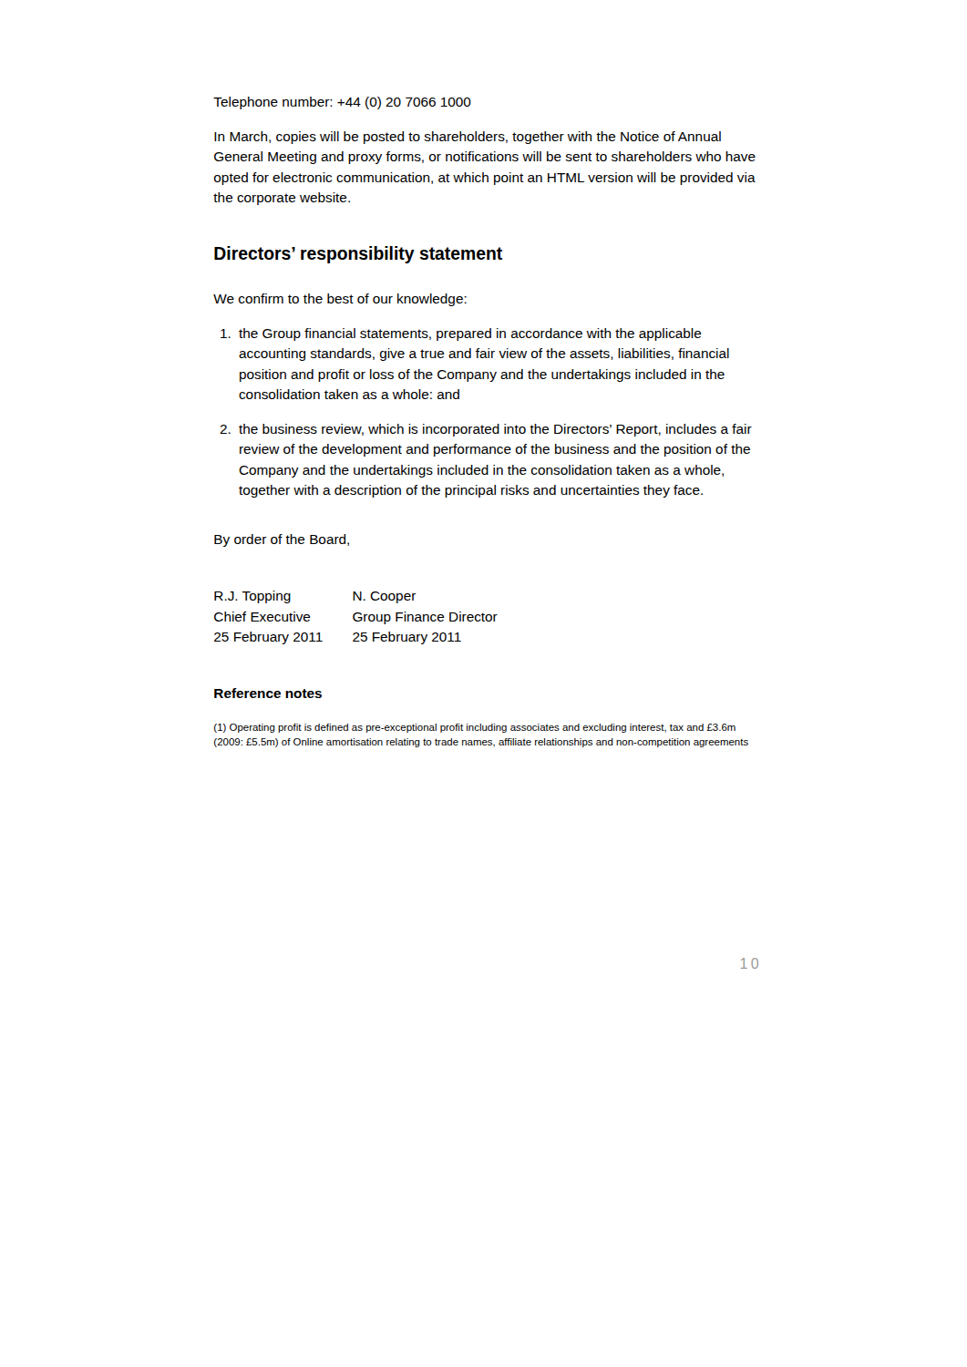Telephone number: +44 (0) 20 7066 1000
In March, copies will be posted to shareholders, together with the Notice of Annual General Meeting and proxy forms, or notifications will be sent to shareholders who have opted for electronic communication, at which point an HTML version will be provided via the corporate website.
Directors’ responsibility statement
We confirm to the best of our knowledge:
the Group financial statements, prepared in accordance with the applicable accounting standards, give a true and fair view of the assets, liabilities, financial position and profit or loss of the Company and the undertakings included in the consolidation taken as a whole: and
the business review, which is incorporated into the Directors’ Report, includes a fair review of the development and performance of the business and the position of the Company and the undertakings included in the consolidation taken as a whole, together with a description of the principal risks and uncertainties they face.
By order of the Board,
| R.J. Topping | N. Cooper |
| Chief Executive | Group Finance Director |
| 25 February 2011 | 25 February 2011 |
Reference notes
(1) Operating profit is defined as pre-exceptional profit including associates and excluding interest, tax and £3.6m (2009: £5.5m) of Online amortisation relating to trade names, affiliate relationships and non-competition agreements
10